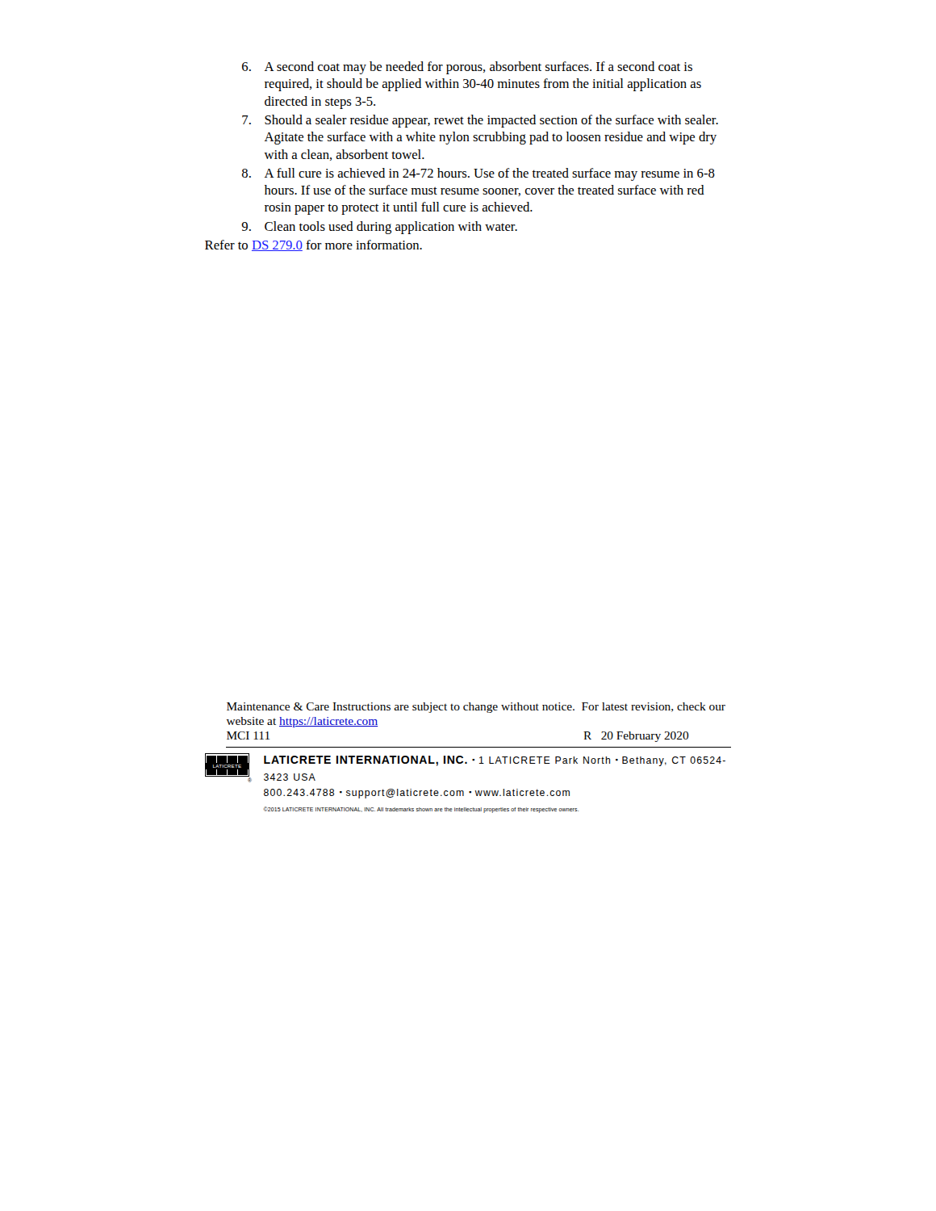A second coat may be needed for porous, absorbent surfaces. If a second coat is required, it should be applied within 30-40 minutes from the initial application as directed in steps 3-5.
Should a sealer residue appear, rewet the impacted section of the surface with sealer. Agitate the surface with a white nylon scrubbing pad to loosen residue and wipe dry with a clean, absorbent towel.
A full cure is achieved in 24-72 hours. Use of the treated surface may resume in 6-8 hours. If use of the surface must resume sooner, cover the treated surface with red rosin paper to protect it until full cure is achieved.
Clean tools used during application with water.
Refer to DS 279.0 for more information.
Maintenance & Care Instructions are subject to change without notice. For latest revision, check our website at https://laticrete.com
MCI 111 R 20 February 2020
LATICRETE
®
LATICRETE INTERNATIONAL, INC. ▪ 1 LATICRETE Park North ▪ Bethany, CT 06524-3423 USA
800.243.4788 ▪ support@laticrete.com ▪ www.laticrete.com
©2015 LATICRETE INTERNATIONAL, INC. All trademarks shown are the intellectual properties of their respective owners.